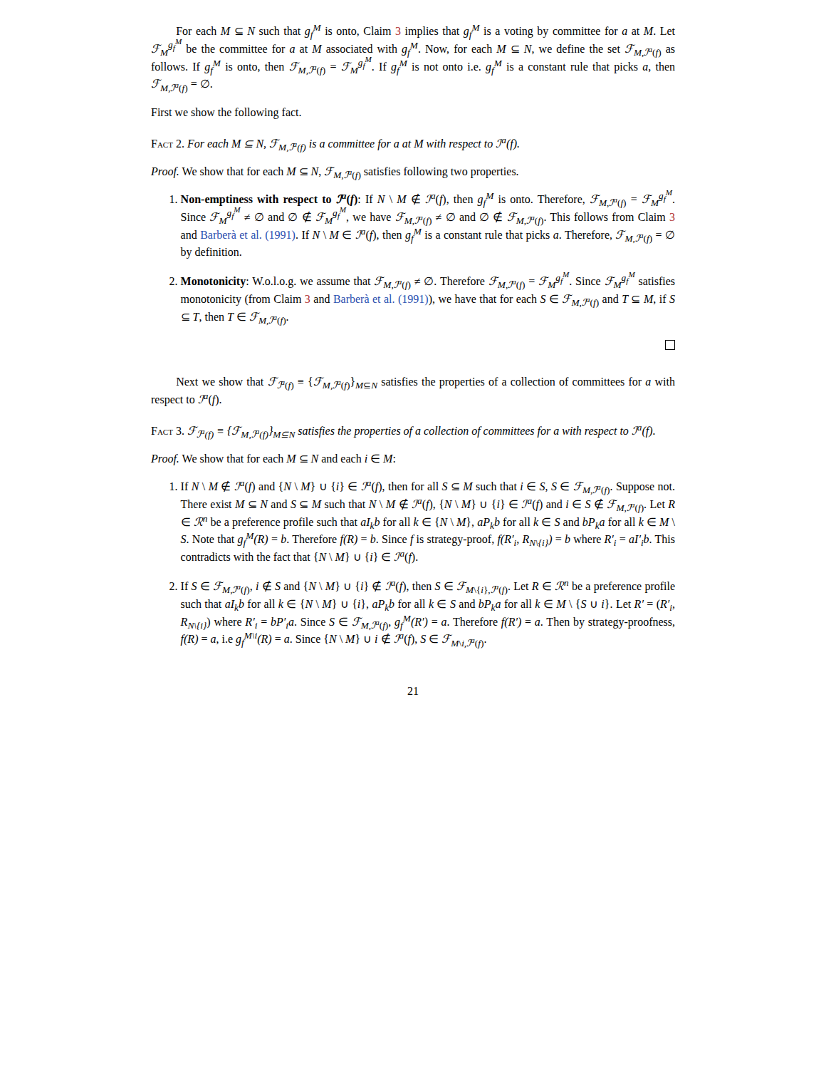For each M ⊆ N such that gfM is onto, Claim 3 implies that gfM is a voting by committee for a at M. Let ℱMgfM be the committee for a at M associated with gfM. Now, for each M ⊆ N, we define the set ℱM,ℐa(f) as follows. If gfM is onto, then ℱM,ℐa(f) = ℱMgfM. If gfM is not onto i.e. gfM is a constant rule that picks a, then ℱM,ℐa(f) = ∅.
First we show the following fact.
Fact 2. For each M ⊆ N, ℱM,ℐa(f) is a committee for a at M with respect to ℐa(f).
Proof. We show that for each M ⊆ N, ℱM,ℐa(f) satisfies following two properties.
Non-emptiness with respect to ℐa(f): If N \ M ∉ ℐa(f), then gfM is onto. Therefore, ℱM,ℐa(f) = ℱMgfM. Since ℱMgfM ≠ ∅ and ∅ ∉ ℱMgfM, we have ℱM,ℐa(f) ≠ ∅ and ∅ ∉ ℱM,ℐa(f). This follows from Claim 3 and Barberà et al. (1991). If N \ M ∈ ℐa(f), then gfM is a constant rule that picks a. Therefore, ℱM,ℐa(f) = ∅ by definition.
Monotonicity: W.o.l.o.g. we assume that ℱM,ℐa(f) ≠ ∅. Therefore ℱM,ℐa(f) = ℱMgfM. Since ℱMgfM satisfies monotonicity (from Claim 3 and Barberà et al. (1991)), we have that for each S ∈ ℱM,ℐa(f) and T ⊆ M, if S ⊆ T, then T ∈ ℱM,ℐa(f).
Next we show that ℱℐa(f) ≡ {ℱM,ℐa(f)}M⊆N satisfies the properties of a collection of committees for a with respect to ℐa(f).
Fact 3. ℱℐa(f) ≡ {ℱM,ℐa(f)}M⊆N satisfies the properties of a collection of committees for a with respect to ℐa(f).
Proof. We show that for each M ⊆ N and each i ∈ M:
If N \ M ∉ ℐa(f) and {N \ M} ∪ {i} ∈ ℐa(f), then for all S ⊆ M such that i ∈ S, S ∈ ℱM,ℐa(f). Suppose not. There exist M ⊆ N and S ⊆ M such that N \ M ∉ ℐa(f), {N \ M} ∪ {i} ∈ ℐa(f) and i ∈ S ∉ ℱM,ℐa(f). Let R ∈ ℛn be a preference profile such that aIkb for all k ∈ {N \ M}, aPkb for all k ∈ S and bPka for all k ∈ M \ S. Note that gfM(R) = b. Therefore f(R) = b. Since f is strategy-proof, f(R′i, RN\{i}) = b where R′i = aI′ib. This contradicts with the fact that {N \ M} ∪ {i} ∈ ℐa(f).
If S ∈ ℱM,ℐa(f), i ∉ S and {N \ M} ∪ {i} ∉ ℐa(f), then S ∈ ℱM\{i},ℐa(f). Let R ∈ ℛn be a preference profile such that aIkb for all k ∈ {N \ M} ∪ {i}, aPkb for all k ∈ S and bPka for all k ∈ M \ {S ∪ i}. Let R′ = (R′i, RN\{i}) where R′i = bP′ia. Since S ∈ ℱM,ℐa(f), gfM(R′) = a. Therefore f(R′) = a. Then by strategy-proofness, f(R) = a, i.e gfM\i(R) = a. Since {N \ M} ∪ i ∉ ℐa(f), S ∈ ℱM\i,ℐa(f).
21